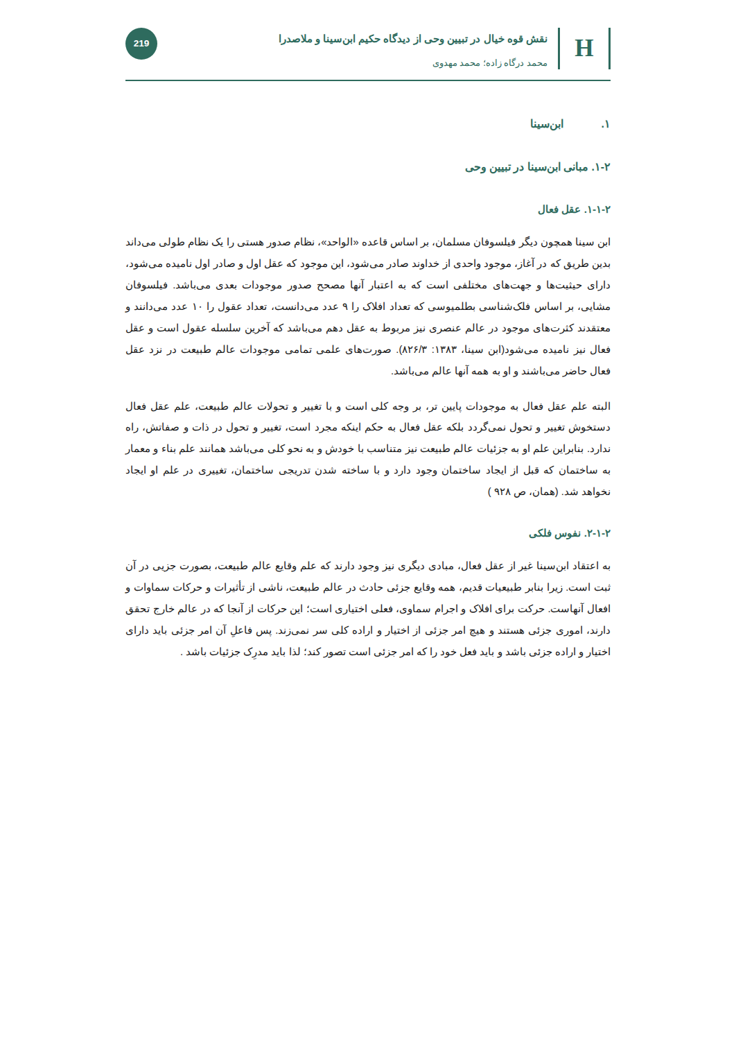H
نقش قوه خیال در تبیین وحی از دیدگاه حکیم ابن‌سینا و ملاصدرا
محمد درگاه زاده؛ محمد مهدوی
219
۱. ابن‌سینا
۱-۲. مبانی ابن‌سینا در تبیین وحی
۱-۱-۲. عقل فعال
ابن سینا همچون دیگر فیلسوفان مسلمان، بر اساس قاعده «الواحد»، نظام صدور هستی را یک نظام طولی می‌داند بدین طریق که در آغاز، موجود واحدی از خداوند صادر می‌شود، این موجود که عقل اول و صادر اول نامیده می‌شود، دارای حیثیت‌ها و جهت‌های مختلفی است که به اعتبار آنها مصحح صدور موجودات بعدی می‌باشد. فیلسوفان مشایی، بر اساس فلک‌شناسی بطلمیوسی که تعداد افلاک را ۹ عدد می‌دانست، تعداد عقول را ۱۰ عدد می‌دانند و معتقدند کثرت‌های موجود در عالم عنصری نیز مربوط به عقل دهم می‌باشد که آخرین سلسله عقول است و عقل فعال نیز نامیده می‌شود(ابن سینا، ۱۳۸۳: ۸۲۶/۳). صورت‌های علمی تمامی موجودات عالم طبیعت در نزد عقل فعال حاضر می‌باشند و او به همه آنها عالم می‌باشد.
البته علم عقل فعال به موجودات پایین تر، بر وجه کلی است و با تغییر و تحولات عالم طبیعت، علم عقل فعال دستخوش تغییر و تحول نمی‌گردد بلکه عقل فعال به حکم اینکه مجرد است، تغییر و تحول در ذات و صفاتش، راه ندارد. بنابراین علم او به جزئیات عالم طبیعت نیز متناسب با خودش و به نحو کلی می‌باشد همانند علم بناء و معمار به ساختمان که قبل از ایجاد ساختمان وجود دارد و با ساخته شدن تدریجی ساختمان، تغییری در علم او ایجاد نخواهد شد. (همان، ص ۹۲۸ )
۲-۱-۲. نفوس فلکی
به اعتقاد ابن‌سینا غیر از عقل فعال، مبادی دیگری نیز وجود دارند که علم وقایع عالم طبیعت، بصورت جزیی در آن ثبت است. زیرا بنابر طبیعیات قدیم، همه وقایع جزئی حادث در عالم طبیعت، ناشی از تأثیرات و حرکات سماوات و افعال آنهاست. حرکت برای افلاک و اجرام سماوی، فعلی اختیاری است؛ این حرکات از آنجا که در عالم خارج تحقق دارند، اموری جزئی هستند و هیچ امر جزئی از اختیار و اراده کلی سر نمی‌زند. پس فاعلِ آن امر جزئی باید دارای اختیار و اراده جزئی باشد و باید فعل خود را که امر جزئی است تصور کند؛ لذا باید مدرِک جزئیات باشد .